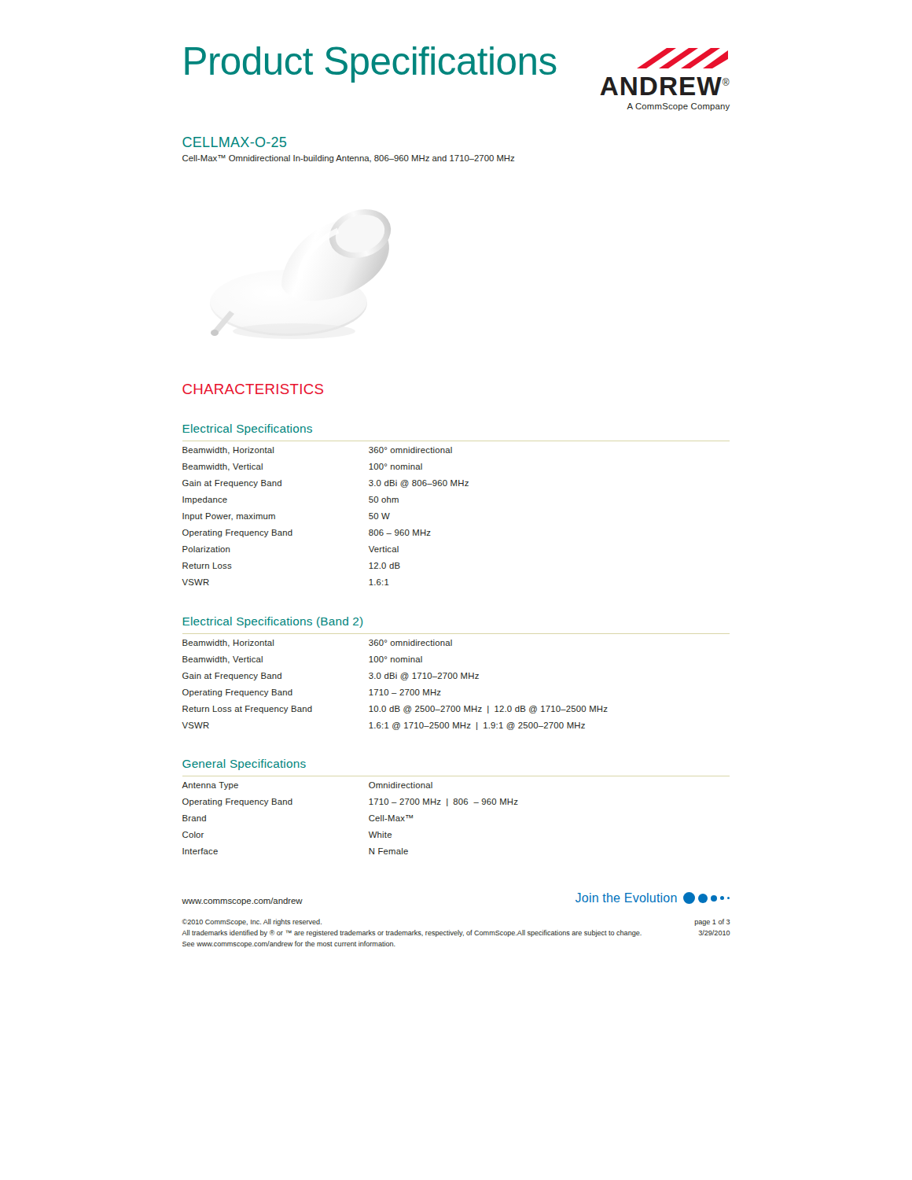Product Specifications
ANDREW®
A CommScope Company
CELLMAX-O-25
Cell-Max™ Omnidirectional In-building Antenna, 806–960 MHz and 1710–2700 MHz
CHARACTERISTICS
Electrical Specifications
| Beamwidth, Horizontal | 360° omnidirectional |
| Beamwidth, Vertical | 100° nominal |
| Gain at Frequency Band | 3.0 dBi @ 806–960 MHz |
| Impedance | 50 ohm |
| Input Power, maximum | 50 W |
| Operating Frequency Band | 806 – 960 MHz |
| Polarization | Vertical |
| Return Loss | 12.0 dB |
| VSWR | 1.6:1 |
Electrical Specifications (Band 2)
| Beamwidth, Horizontal | 360° omnidirectional |
| Beamwidth, Vertical | 100° nominal |
| Gain at Frequency Band | 3.0 dBi @ 1710–2700 MHz |
| Operating Frequency Band | 1710 – 2700 MHz |
| Return Loss at Frequency Band | 10.0 dB @ 2500–2700 MHz / 12.0 dB @ 1710–2500 MHz |
| VSWR | 1.6:1 @ 1710–2500 MHz / 1.9:1 @ 2500–2700 MHz |
General Specifications
| Antenna Type | Omnidirectional |
| Operating Frequency Band | 1710 – 2700 MHz / 806 – 960 MHz |
| Brand | Cell-Max™ |
| Color | White |
| Interface | N Female |
www.commscope.com/andrew
Join the Evolution
©2010 CommScope, Inc. All rights reserved.
All trademarks identified by ® or ™ are registered trademarks or trademarks, respectively, of CommScope.All specifications are subject to change.
See www.commscope.com/andrew for the most current information.
page 1 of 3
3/29/2010